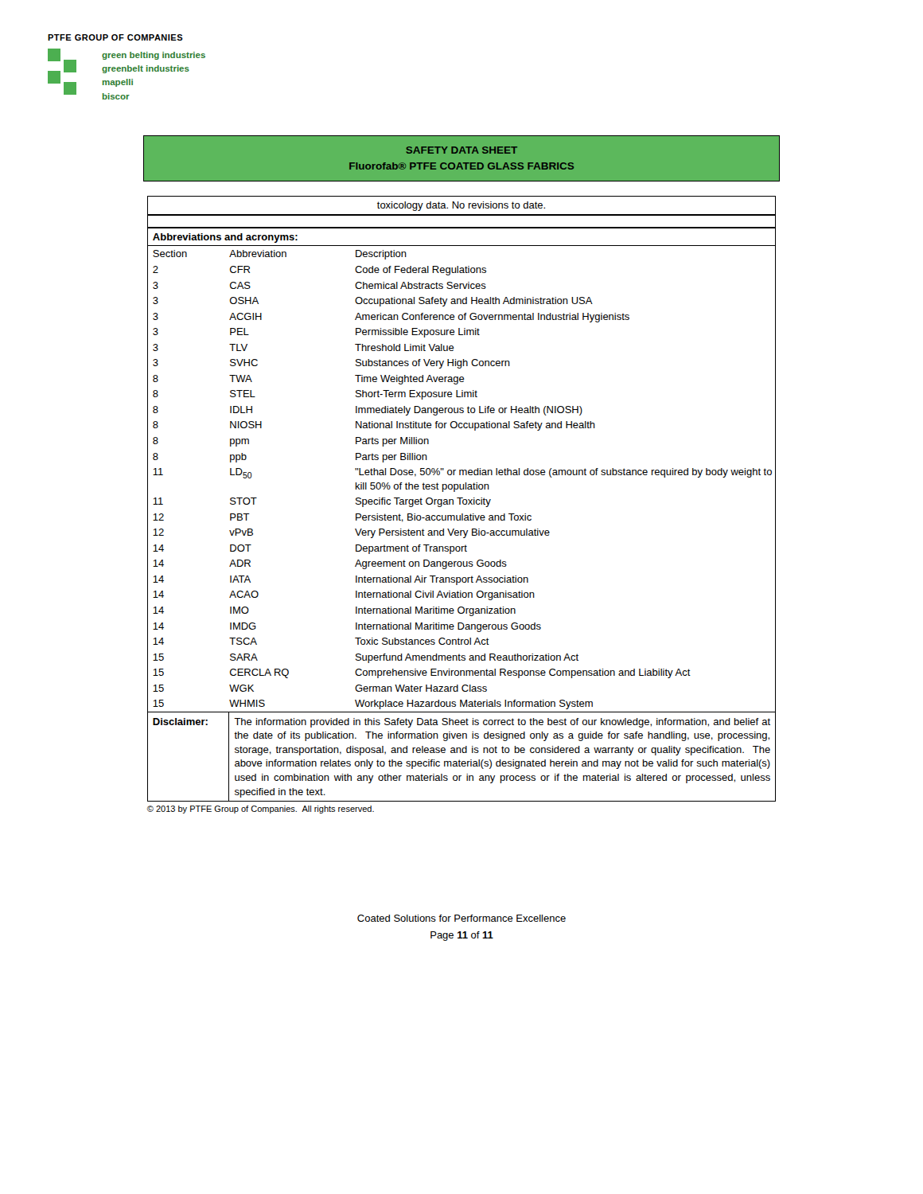PTFE GROUP OF COMPANIES
green belting industries greenbelt industries mapelli biscor
SAFETY DATA SHEET
Fluorofab® PTFE COATED GLASS FABRICS
| toxicology data. No revisions to date. |
| Abbreviations and acronyms: |
| / Section / Abbreviation / Description / / 2 / CFR / Code of Federal Regulations / / 3 / CAS / Chemical Abstracts Services / / 3 / OSHA / Occupational Safety and Health Administration USA / / 3 / ACGIH / American Conference of Governmental Industrial Hygienists / / 3 / PEL / Permissible Exposure Limit / / 3 / TLV / Threshold Limit Value / / 3 / SVHC / Substances of Very High Concern / / 8 / TWA / Time Weighted Average / / 8 / STEL / Short-Term Exposure Limit / / 8 / IDLH / Immediately Dangerous to Life or Health (NIOSH) / / 8 / NIOSH / National Institute for Occupational Safety and Health / / 8 / ppm / Parts per Million / / 8 / ppb / Parts per Billion / / 11 / LD 50 / "Lethal Dose, 50%" or median lethal dose (amount of substance required by body weight to kill 50% of the test population / / 11 / STOT / Specific Target Organ Toxicity / / 12 / PBT / Persistent, Bio-accumulative and Toxic / / 12 / vPvB / Very Persistent and Very Bio-accumulative / / 14 / DOT / Department of Transport / / 14 / ADR / Agreement on Dangerous Goods / / 14 / IATA / International Air Transport Association / / 14 / ACAO / International Civil Aviation Organisation / / 14 / IMO / International Maritime Organization / / 14 / IMDG / International Maritime Dangerous Goods / / 14 / TSCA / Toxic Substances Control Act / / 15 / SARA / Superfund Amendments and Reauthorization Act / / 15 / CERCLA RQ / Comprehensive Environmental Response Compensation and Liability Act / / 15 / WGK / German Water Hazard Class / / 15 / WHMIS / Workplace Hazardous Materials Information System / |
| Disclaimer: | The information provided in this Safety Data Sheet is correct to the best of our knowledge, information, and belief at the date of its publication. The information given is designed only as a guide for safe handling, use, processing, storage, transportation, disposal, and release and is not to be considered a warranty or quality specification. The above information relates only to the specific material(s) designated herein and may not be valid for such material(s) used in combination with any other materials or in any process or if the material is altered or processed, unless specified in the text. |
© 2013 by PTFE Group of Companies. All rights reserved.
Coated Solutions for Performance Excellence
Page 11 of 11